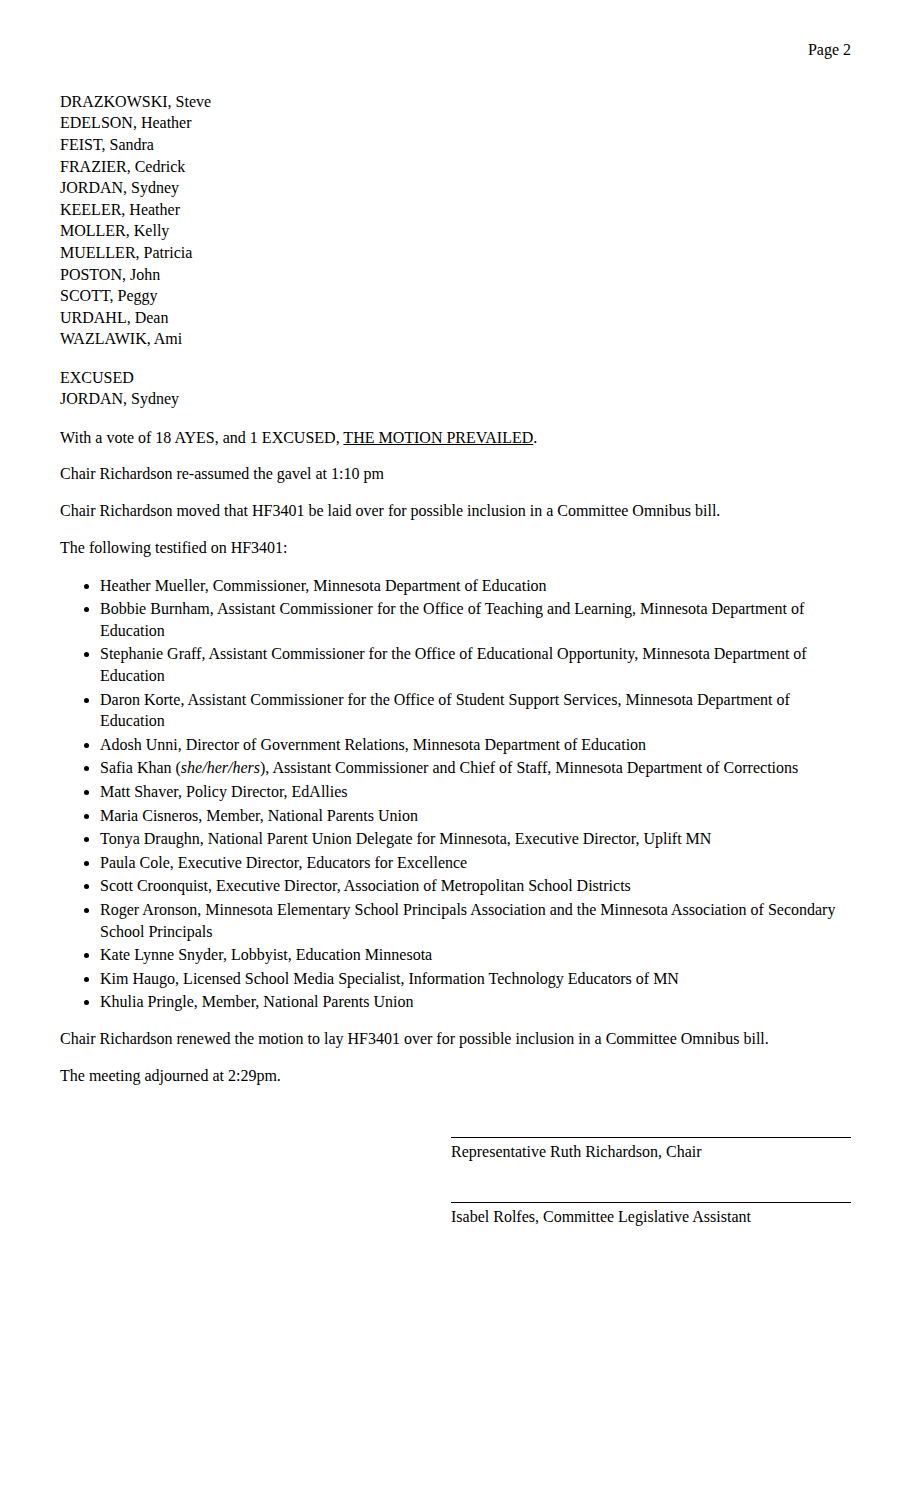Page 2
DRAZKOWSKI, Steve
EDELSON, Heather
FEIST, Sandra
FRAZIER, Cedrick
JORDAN, Sydney
KEELER, Heather
MOLLER, Kelly
MUELLER, Patricia
POSTON, John
SCOTT, Peggy
URDAHL, Dean
WAZLAWIK, Ami
EXCUSED
JORDAN, Sydney
With a vote of 18 AYES, and 1 EXCUSED, THE MOTION PREVAILED.
Chair Richardson re-assumed the gavel at 1:10 pm
Chair Richardson moved that HF3401 be laid over for possible inclusion in a Committee Omnibus bill.
The following testified on HF3401:
Heather Mueller, Commissioner, Minnesota Department of Education
Bobbie Burnham, Assistant Commissioner for the Office of Teaching and Learning, Minnesota Department of Education
Stephanie Graff, Assistant Commissioner for the Office of Educational Opportunity, Minnesota Department of Education
Daron Korte, Assistant Commissioner for the Office of Student Support Services, Minnesota Department of Education
Adosh Unni, Director of Government Relations, Minnesota Department of Education
Safia Khan (she/her/hers), Assistant Commissioner and Chief of Staff, Minnesota Department of Corrections
Matt Shaver, Policy Director, EdAllies
Maria Cisneros, Member, National Parents Union
Tonya Draughn, National Parent Union Delegate for Minnesota, Executive Director, Uplift MN
Paula Cole, Executive Director, Educators for Excellence
Scott Croonquist, Executive Director, Association of Metropolitan School Districts
Roger Aronson, Minnesota Elementary School Principals Association and the Minnesota Association of Secondary School Principals
Kate Lynne Snyder, Lobbyist, Education Minnesota
Kim Haugo, Licensed School Media Specialist, Information Technology Educators of MN
Khulia Pringle, Member, National Parents Union
Chair Richardson renewed the motion to lay HF3401 over for possible inclusion in a Committee Omnibus bill.
The meeting adjourned at 2:29pm.
Representative Ruth Richardson, Chair
Isabel Rolfes, Committee Legislative Assistant